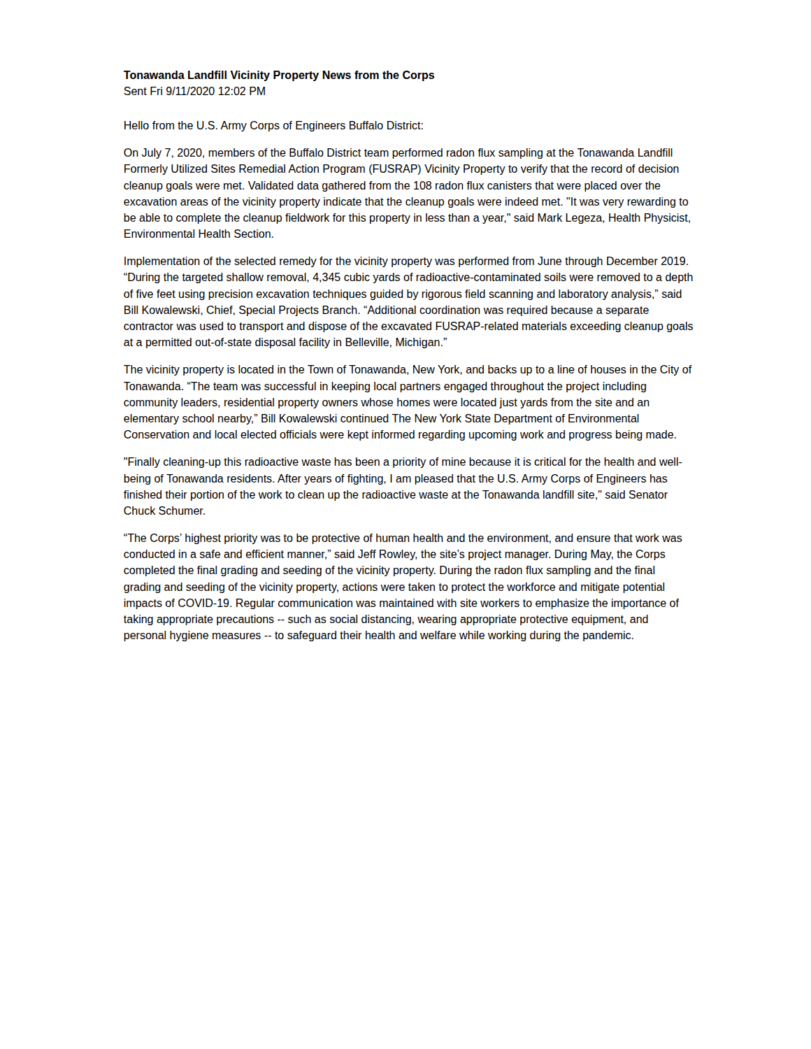Tonawanda Landfill Vicinity Property News from the Corps
Sent Fri 9/11/2020 12:02 PM
Hello from the U.S. Army Corps of Engineers Buffalo District:
On July 7, 2020, members of the Buffalo District team performed radon flux sampling at the Tonawanda Landfill Formerly Utilized Sites Remedial Action Program (FUSRAP) Vicinity Property to verify that the record of decision cleanup goals were met. Validated data gathered from the 108 radon flux canisters that were placed over the excavation areas of the vicinity property indicate that the cleanup goals were indeed met. "It was very rewarding to be able to complete the cleanup fieldwork for this property in less than a year," said Mark Legeza, Health Physicist, Environmental Health Section.
Implementation of the selected remedy for the vicinity property was performed from June through December 2019. “During the targeted shallow removal, 4,345 cubic yards of radioactive-contaminated soils were removed to a depth of five feet using precision excavation techniques guided by rigorous field scanning and laboratory analysis,” said Bill Kowalewski, Chief, Special Projects Branch. “Additional coordination was required because a separate contractor was used to transport and dispose of the excavated FUSRAP-related materials exceeding cleanup goals at a permitted out-of-state disposal facility in Belleville, Michigan.”
The vicinity property is located in the Town of Tonawanda, New York, and backs up to a line of houses in the City of Tonawanda. “The team was successful in keeping local partners engaged throughout the project including community leaders, residential property owners whose homes were located just yards from the site and an elementary school nearby,” Bill Kowalewski continued The New York State Department of Environmental Conservation and local elected officials were kept informed regarding upcoming work and progress being made.
"Finally cleaning-up this radioactive waste has been a priority of mine because it is critical for the health and well-being of Tonawanda residents. After years of fighting, I am pleased that the U.S. Army Corps of Engineers has finished their portion of the work to clean up the radioactive waste at the Tonawanda landfill site," said Senator Chuck Schumer.
“The Corps’ highest priority was to be protective of human health and the environment, and ensure that work was conducted in a safe and efficient manner,” said Jeff Rowley, the site’s project manager. During May, the Corps completed the final grading and seeding of the vicinity property. During the radon flux sampling and the final grading and seeding of the vicinity property, actions were taken to protect the workforce and mitigate potential impacts of COVID-19. Regular communication was maintained with site workers to emphasize the importance of taking appropriate precautions -- such as social distancing, wearing appropriate protective equipment, and personal hygiene measures -- to safeguard their health and welfare while working during the pandemic.